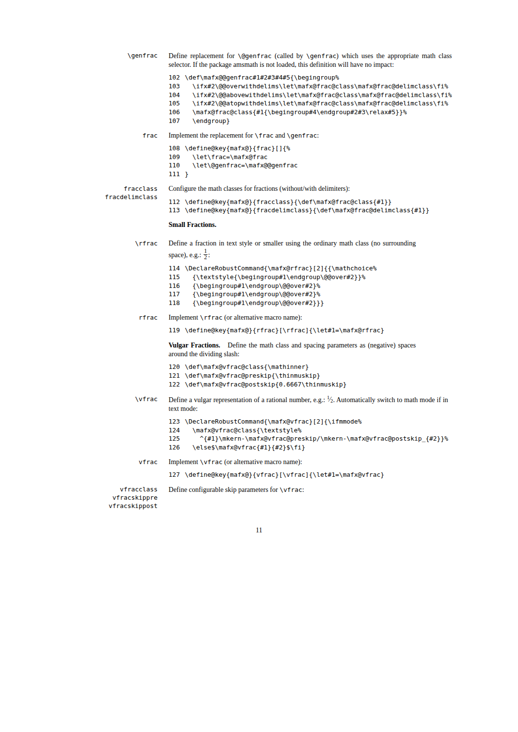\genfrac
Define replacement for \@genfrac (called by \genfrac) which uses the appropriate math class selector. If the package amsmath is not loaded, this definition will have no impact:
102\def\mafx@@genfrac#1#2#3#4#5{\begingroup%
103 \ifx#2\@@overwithdelims\let\mafx@frac@class\mafx@frac@delimclass\fi%
104 \ifx#2\@@abovewithdelims\let\mafx@frac@class\mafx@frac@delimclass\fi%
105 \ifx#2\@@atopwithdelims\let\mafx@frac@class\mafx@frac@delimclass\fi%
106 \mafx@frac@class{#1{\begingroup#4\endgroup#2#3\relax#5}}%
107 \endgroup}
frac
Implement the replacement for \frac and \genfrac:
108\define@key{mafx@}{frac}[]{%
109 \let\frac=\mafx@frac
110 \let\@genfrac=\mafx@@genfrac
111}
fracclass
fracdelimclass
Configure the math classes for fractions (without/with delimiters):
112\define@key{mafx@}{fracclass}{\def\mafx@frac@class{#1}}
113\define@key{mafx@}{fracdelimclass}{\def\mafx@frac@delimclass{#1}}
Small Fractions.
\rfrac
Define a fraction in text style or smaller using the ordinary math class (no surrounding space), e.g.: 12:
114\DeclareRobustCommand{\mafx@rfrac}[2]{{\mathchoice%
115 {\textstyle{\begingroup#1\endgroup\@@over#2}}%
116 {\begingroup#1\endgroup\@@over#2}%
117 {\begingroup#1\endgroup\@@over#2}%
118 {\begingroup#1\endgroup\@@over#2}}}
rfrac
Implement \rfrac (or alternative macro name):
119\define@key{mafx@}{rfrac}[\rfrac]{\let#1=\mafx@rfrac}
Vulgar Fractions. Define the math class and spacing parameters as (negative) spaces around the dividing slash:
120\def\mafx@vfrac@class{\mathinner}
121\def\mafx@vfrac@preskip{\thinmuskip}
122\def\mafx@vfrac@postskip{0.6667\thinmuskip}
\vfrac
Define a vulgar representation of a rational number, e.g.: 1⁄2. Automatically switch to math mode if in text mode:
123\DeclareRobustCommand{\mafx@vfrac}[2]{\ifmmode%
124 \mafx@vfrac@class{\textstyle%
125 ^{#1}\mkern-\mafx@vfrac@preskip/\mkern-\mafx@vfrac@postskip_{#2}}%
126 \else$\mafx@vfrac{#1}{#2}$\fi}
vfrac
Implement \vfrac (or alternative macro name):
127\define@key{mafx@}{vfrac}[\vfrac]{\let#1=\mafx@vfrac}
vfracclass
vfracskippre
vfracskippost
Define configurable skip parameters for \vfrac:
11